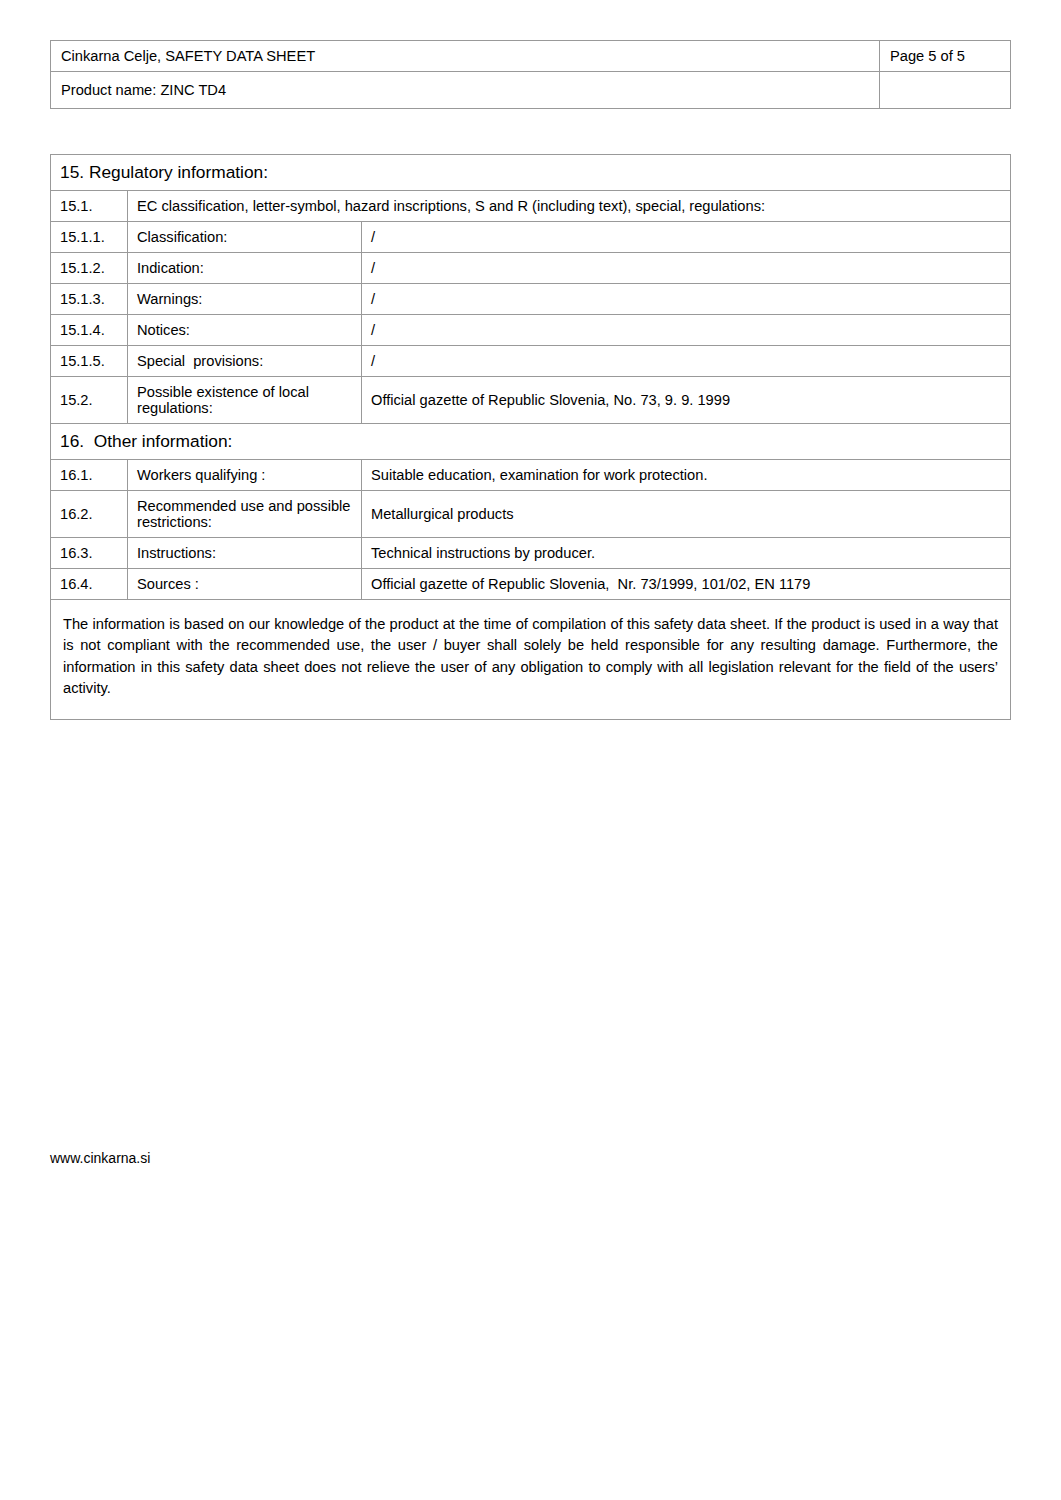| Cinkarna Celje, SAFETY DATA SHEET | Page 5 of 5 |
| Product name: ZINC TD4 | |
| 15. Regulatory information: |
| 15.1. | EC classification, letter-symbol, hazard inscriptions, S and R (including text), special, regulations: |
| 15.1.1. | Classification: | / |
| 15.1.2. | Indication: | / |
| 15.1.3. | Warnings: | / |
| 15.1.4. | Notices: | / |
| 15.1.5. | Special provisions: | / |
| 15.2. | Possible existence of local regulations: | Official gazette of Republic Slovenia, No. 73, 9. 9. 1999 |
| 16. Other information: |
| 16.1. | Workers qualifying : | Suitable education, examination for work protection. |
| 16.2. | Recommended use and possible restrictions: | Metallurgical products |
| 16.3. | Instructions: | Technical instructions by producer. |
| 16.4. | Sources : | Official gazette of Republic Slovenia, Nr. 73/1999, 101/02, EN 1179 |
The information is based on our knowledge of the product at the time of compilation of this safety data sheet. If the product is used in a way that is not compliant with the recommended use, the user / buyer shall solely be held responsible for any resulting damage. Furthermore, the information in this safety data sheet does not relieve the user of any obligation to comply with all legislation relevant for the field of the users’ activity.
www.cinkarna.si